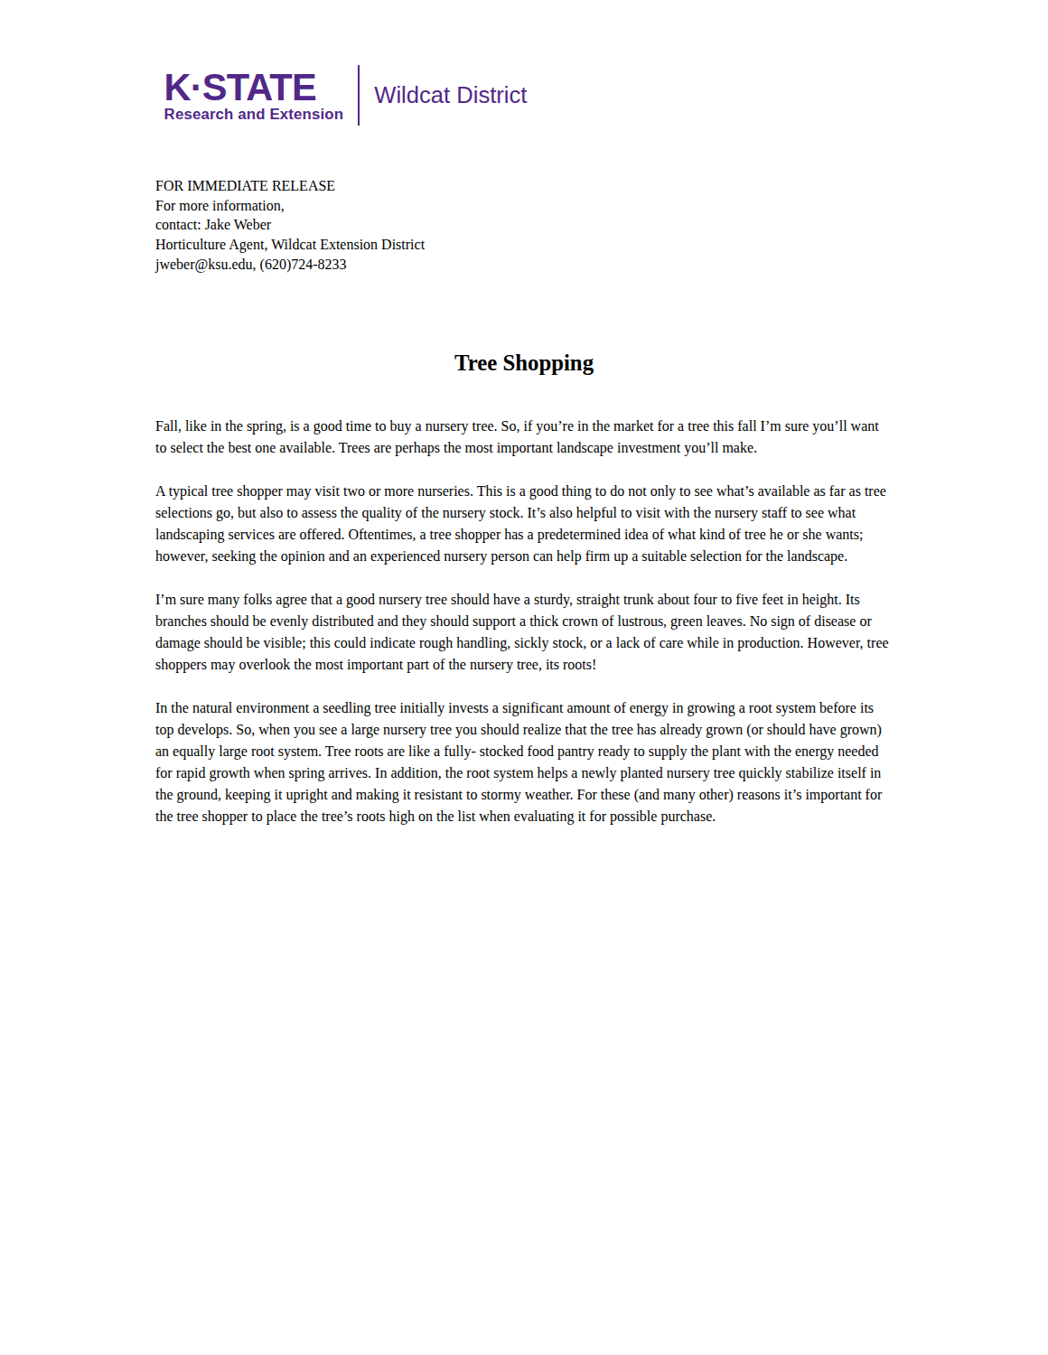K·STATE
Research and Extension
Wildcat District
FOR IMMEDIATE RELEASE
For more information,
contact: Jake Weber
Horticulture Agent, Wildcat Extension District
jweber@ksu.edu, (620)724-8233
Tree Shopping
Fall, like in the spring, is a good time to buy a nursery tree. So, if you’re in the market for a tree this fall I’m sure you’ll want to select the best one available. Trees are perhaps the most important landscape investment you’ll make.
A typical tree shopper may visit two or more nurseries. This is a good thing to do not only to see what’s available as far as tree selections go, but also to assess the quality of the nursery stock. It’s also helpful to visit with the nursery staff to see what landscaping services are offered. Oftentimes, a tree shopper has a predetermined idea of what kind of tree he or she wants; however, seeking the opinion and an experienced nursery person can help firm up a suitable selection for the landscape.
I’m sure many folks agree that a good nursery tree should have a sturdy, straight trunk about four to five feet in height. Its branches should be evenly distributed and they should support a thick crown of lustrous, green leaves. No sign of disease or damage should be visible; this could indicate rough handling, sickly stock, or a lack of care while in production. However, tree shoppers may overlook the most important part of the nursery tree, its roots!
In the natural environment a seedling tree initially invests a significant amount of energy in growing a root system before its top develops. So, when you see a large nursery tree you should realize that the tree has already grown (or should have grown) an equally large root system. Tree roots are like a fully- stocked food pantry ready to supply the plant with the energy needed for rapid growth when spring arrives. In addition, the root system helps a newly planted nursery tree quickly stabilize itself in the ground, keeping it upright and making it resistant to stormy weather. For these (and many other) reasons it’s important for the tree shopper to place the tree’s roots high on the list when evaluating it for possible purchase.